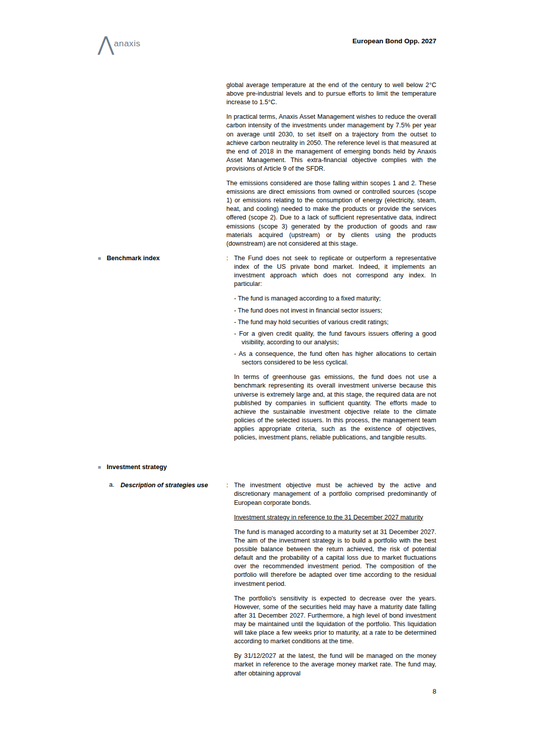⋀anaxis
European Bond Opp. 2027
global average temperature at the end of the century to well below 2°C above pre-industrial levels and to pursue efforts to limit the temperature increase to 1.5°C.
In practical terms, Anaxis Asset Management wishes to reduce the overall carbon intensity of the investments under management by 7.5% per year on average until 2030, to set itself on a trajectory from the outset to achieve carbon neutrality in 2050. The reference level is that measured at the end of 2018 in the management of emerging bonds held by Anaxis Asset Management. This extra-financial objective complies with the provisions of Article 9 of the SFDR.
The emissions considered are those falling within scopes 1 and 2. These emissions are direct emissions from owned or controlled sources (scope 1) or emissions relating to the consumption of energy (electricity, steam, heat, and cooling) needed to make the products or provide the services offered (scope 2). Due to a lack of sufficient representative data, indirect emissions (scope 3) generated by the production of goods and raw materials acquired (upstream) or by clients using the products (downstream) are not considered at this stage.
■ Benchmark index
:
The Fund does not seek to replicate or outperform a representative index of the US private bond market. Indeed, it implements an investment approach which does not correspond any index. In particular:
- The fund is managed according to a fixed maturity;
- The fund does not invest in financial sector issuers;
- The fund may hold securities of various credit ratings;
- For a given credit quality, the fund favours issuers offering a good visibility, according to our analysis;
- As a consequence, the fund often has higher allocations to certain sectors considered to be less cyclical.
In terms of greenhouse gas emissions, the fund does not use a benchmark representing its overall investment universe because this universe is extremely large and, at this stage, the required data are not published by companies in sufficient quantity. The efforts made to achieve the sustainable investment objective relate to the climate policies of the selected issuers. In this process, the management team applies appropriate criteria, such as the existence of objectives, policies, investment plans, reliable publications, and tangible results.
■ Investment strategy
a. Description of strategies use
:
The investment objective must be achieved by the active and discretionary management of a portfolio comprised predominantly of European corporate bonds.
Investment strategy in reference to the 31 December 2027 maturity
The fund is managed according to a maturity set at 31 December 2027. The aim of the investment strategy is to build a portfolio with the best possible balance between the return achieved, the risk of potential default and the probability of a capital loss due to market fluctuations over the recommended investment period. The composition of the portfolio will therefore be adapted over time according to the residual investment period.
The portfolio's sensitivity is expected to decrease over the years. However, some of the securities held may have a maturity date falling after 31 December 2027. Furthermore, a high level of bond investment may be maintained until the liquidation of the portfolio. This liquidation will take place a few weeks prior to maturity, at a rate to be determined according to market conditions at the time.
By 31/12/2027 at the latest, the fund will be managed on the money market in reference to the average money market rate. The fund may, after obtaining approval
8